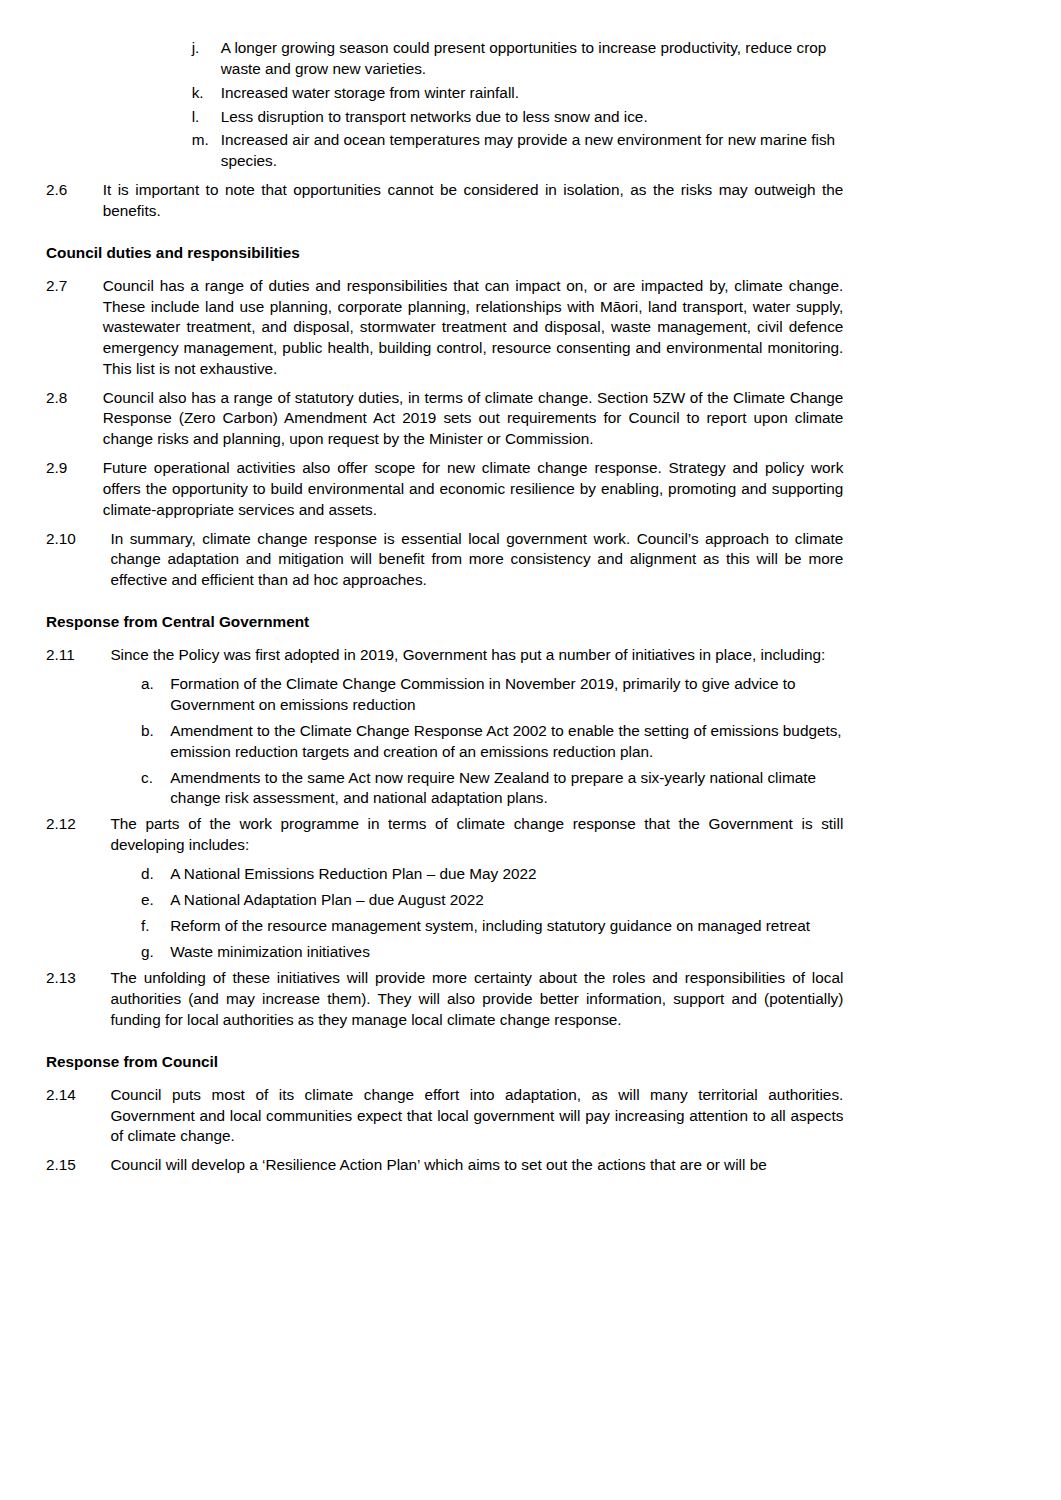j. A longer growing season could present opportunities to increase productivity, reduce crop waste and grow new varieties.
k. Increased water storage from winter rainfall.
l. Less disruption to transport networks due to less snow and ice.
m. Increased air and ocean temperatures may provide a new environment for new marine fish species.
2.6 It is important to note that opportunities cannot be considered in isolation, as the risks may outweigh the benefits.
Council duties and responsibilities
2.7 Council has a range of duties and responsibilities that can impact on, or are impacted by, climate change. These include land use planning, corporate planning, relationships with Māori, land transport, water supply, wastewater treatment, and disposal, stormwater treatment and disposal, waste management, civil defence emergency management, public health, building control, resource consenting and environmental monitoring. This list is not exhaustive.
2.8 Council also has a range of statutory duties, in terms of climate change. Section 5ZW of the Climate Change Response (Zero Carbon) Amendment Act 2019 sets out requirements for Council to report upon climate change risks and planning, upon request by the Minister or Commission.
2.9 Future operational activities also offer scope for new climate change response. Strategy and policy work offers the opportunity to build environmental and economic resilience by enabling, promoting and supporting climate-appropriate services and assets.
2.10 In summary, climate change response is essential local government work. Council’s approach to climate change adaptation and mitigation will benefit from more consistency and alignment as this will be more effective and efficient than ad hoc approaches.
Response from Central Government
2.11 Since the Policy was first adopted in 2019, Government has put a number of initiatives in place, including:
a. Formation of the Climate Change Commission in November 2019, primarily to give advice to Government on emissions reduction
b. Amendment to the Climate Change Response Act 2002 to enable the setting of emissions budgets, emission reduction targets and creation of an emissions reduction plan.
c. Amendments to the same Act now require New Zealand to prepare a six-yearly national climate change risk assessment, and national adaptation plans.
2.12 The parts of the work programme in terms of climate change response that the Government is still developing includes:
d. A National Emissions Reduction Plan – due May 2022
e. A National Adaptation Plan – due August 2022
f. Reform of the resource management system, including statutory guidance on managed retreat
g. Waste minimization initiatives
2.13 The unfolding of these initiatives will provide more certainty about the roles and responsibilities of local authorities (and may increase them). They will also provide better information, support and (potentially) funding for local authorities as they manage local climate change response.
Response from Council
2.14 Council puts most of its climate change effort into adaptation, as will many territorial authorities. Government and local communities expect that local government will pay increasing attention to all aspects of climate change.
2.15 Council will develop a ‘Resilience Action Plan’ which aims to set out the actions that are or will be